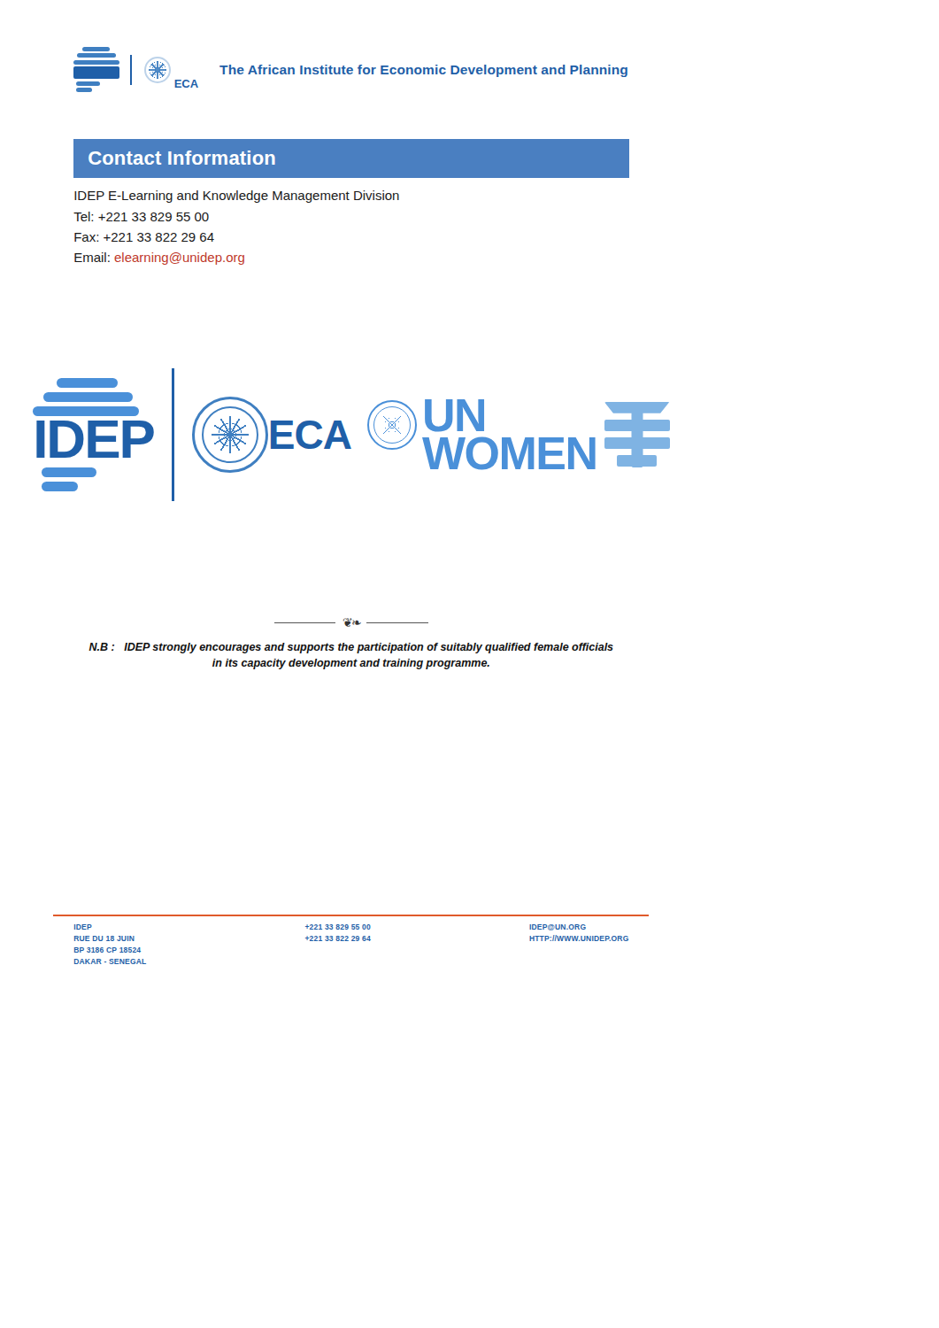ECA
The African Institute for Economic Development and Planning
Contact Information
IDEP E-Learning and Knowledge Management Division
Tel: +221 33 829 55 00
Fax: +221 33 822 29 64
Email: elearning@unidep.org
IDEP
ECA
UN WOMEN
❦❧
N.B : IDEP strongly encourages and supports the participation of suitably qualified female officials in its capacity development and training programme.
IDEP
RUE DU 18 JUIN
BP 3186 CP 18524
DAKAR - SENEGAL
+221 33 829 55 00
+221 33 822 29 64
IDEP@UN.ORG
HTTP://WWW.UNIDEP.ORG